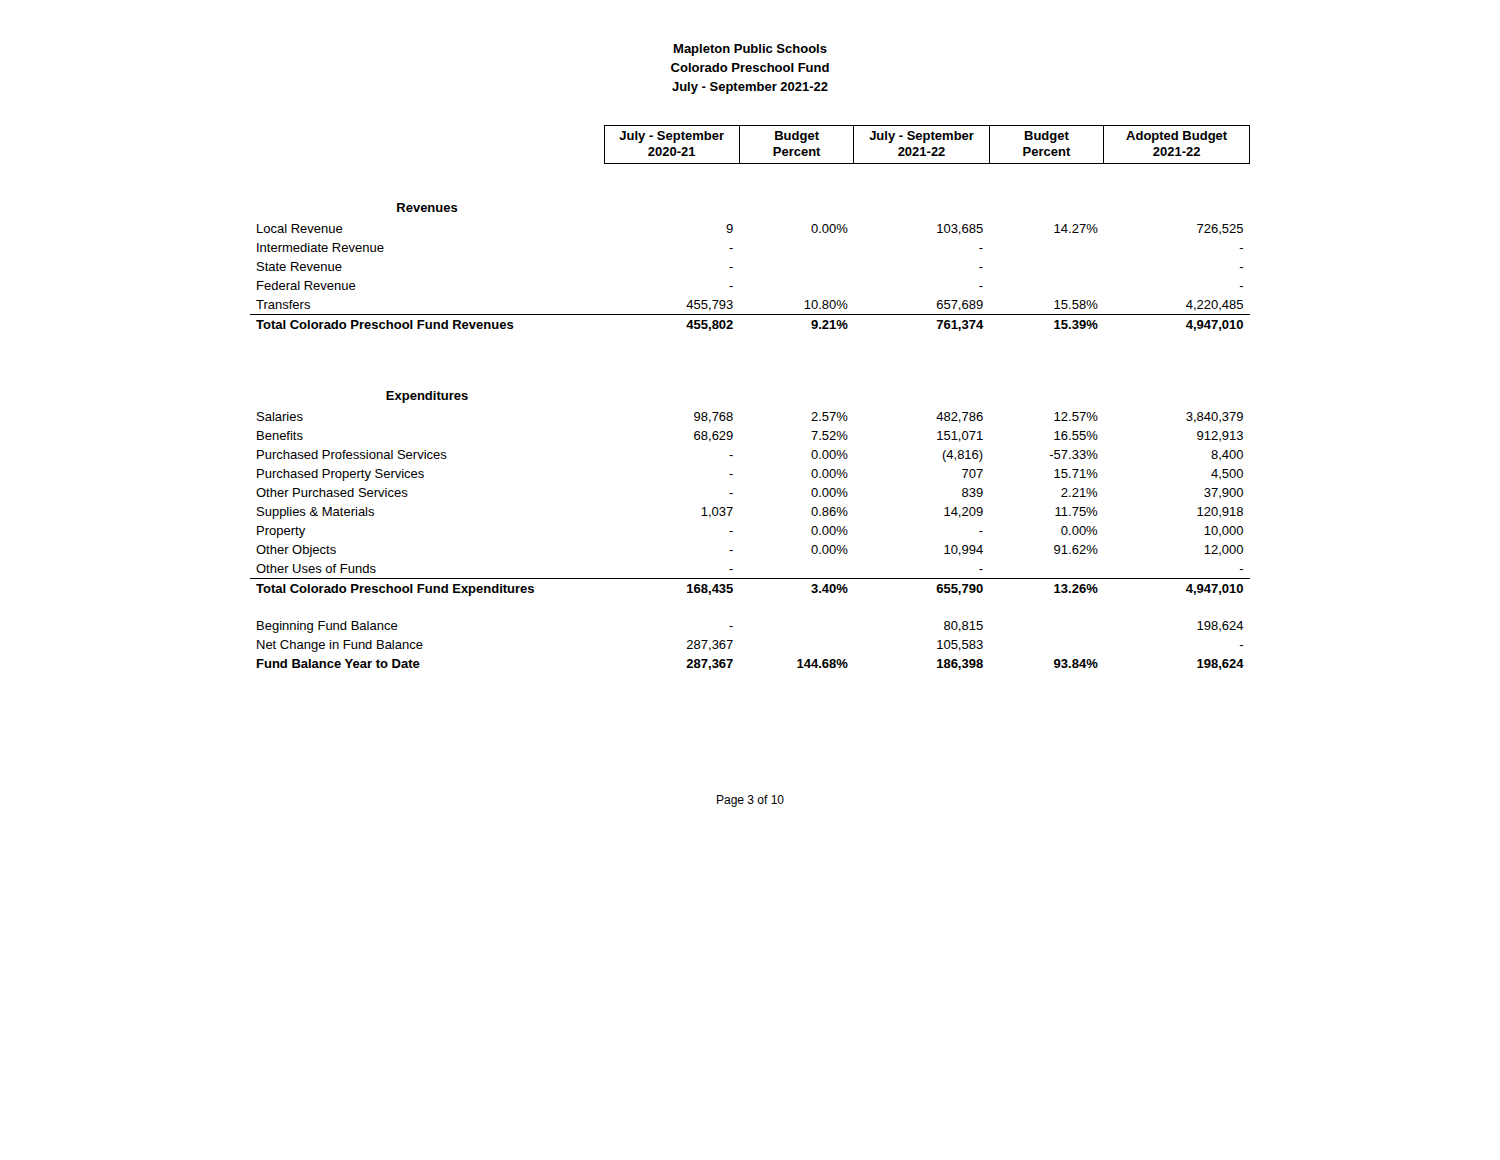Mapleton Public Schools
Colorado Preschool Fund
July - September 2021-22
| | July - September 2020-21 | Budget Percent | July - September 2021-22 | Budget Percent | Adopted Budget 2021-22 |
| --- | --- | --- | --- | --- | --- |
| Revenues | |
| Local Revenue | 9 | 0.00% | 103,685 | 14.27% | 726,525 |
| Intermediate Revenue | - | | - | | - |
| State Revenue | - | | - | | - |
| Federal Revenue | - | | - | | - |
| Transfers | 455,793 | 10.80% | 657,689 | 15.58% | 4,220,485 |
| Total Colorado Preschool Fund Revenues | 455,802 | 9.21% | 761,374 | 15.39% | 4,947,010 |
| Expenditures | |
| Salaries | 98,768 | 2.57% | 482,786 | 12.57% | 3,840,379 |
| Benefits | 68,629 | 7.52% | 151,071 | 16.55% | 912,913 |
| Purchased Professional Services | - | 0.00% | (4,816) | -57.33% | 8,400 |
| Purchased Property Services | - | 0.00% | 707 | 15.71% | 4,500 |
| Other Purchased Services | - | 0.00% | 839 | 2.21% | 37,900 |
| Supplies & Materials | 1,037 | 0.86% | 14,209 | 11.75% | 120,918 |
| Property | - | 0.00% | - | 0.00% | 10,000 |
| Other Objects | - | 0.00% | 10,994 | 91.62% | 12,000 |
| Other Uses of Funds | - | | - | | - |
| Total Colorado Preschool Fund Expenditures | 168,435 | 3.40% | 655,790 | 13.26% | 4,947,010 |
| Beginning Fund Balance | - | | 80,815 | | 198,624 |
| Net Change in Fund Balance | 287,367 | | 105,583 | | - |
| Fund Balance Year to Date | 287,367 | 144.68% | 186,398 | 93.84% | 198,624 |
Page 3 of 10